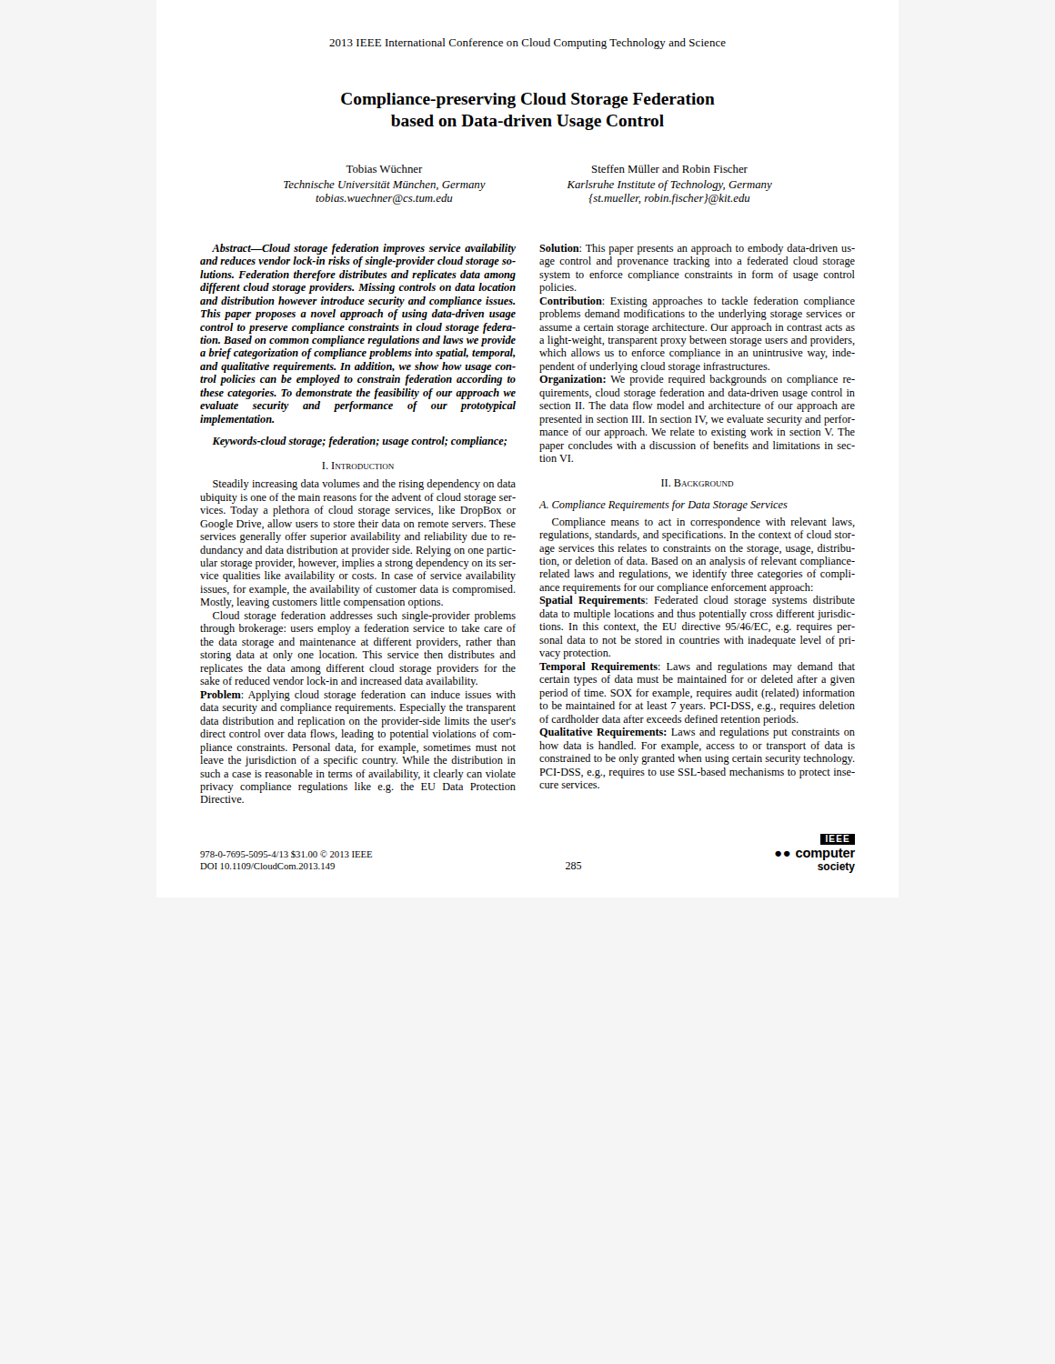2013 IEEE International Conference on Cloud Computing Technology and Science
Compliance-preserving Cloud Storage Federation
based on Data-driven Usage Control
Tobias Wüchner
Technische Universität München, Germany
tobias.wuechner@cs.tum.edu
Steffen Müller and Robin Fischer
Karlsruhe Institute of Technology, Germany
{st.mueller, robin.fischer}@kit.edu
Abstract—Cloud storage federation improves service availability and reduces vendor lock-in risks of single-provider cloud storage solutions. Federation therefore distributes and replicates data among different cloud storage providers. Missing controls on data location and distribution however introduce security and compliance issues. This paper proposes a novel approach of using data-driven usage control to preserve compliance constraints in cloud storage federation. Based on common compliance regulations and laws we provide a brief categorization of compliance problems into spatial, temporal, and qualitative requirements. In addition, we show how usage control policies can be employed to constrain federation according to these categories. To demonstrate the feasibility of our approach we evaluate security and performance of our prototypical implementation.
Keywords-cloud storage; federation; usage control; compliance;
I. Introduction
Steadily increasing data volumes and the rising dependency on data ubiquity is one of the main reasons for the advent of cloud storage services. Today a plethora of cloud storage services, like DropBox or Google Drive, allow users to store their data on remote servers. These services generally offer superior availability and reliability due to redundancy and data distribution at provider side. Relying on one particular storage provider, however, implies a strong dependency on its service qualities like availability or costs. In case of service availability issues, for example, the availability of customer data is compromised. Mostly, leaving customers little compensation options.
Cloud storage federation addresses such single-provider problems through brokerage: users employ a federation service to take care of the data storage and maintenance at different providers, rather than storing data at only one location. This service then distributes and replicates the data among different cloud storage providers for the sake of reduced vendor lock-in and increased data availability.
Problem: Applying cloud storage federation can induce issues with data security and compliance requirements. Especially the transparent data distribution and replication on the provider-side limits the user's direct control over data flows, leading to potential violations of compliance constraints. Personal data, for example, sometimes must not leave the jurisdiction of a specific country. While the distribution in such a case is reasonable in terms of availability, it clearly can violate privacy compliance regulations like e.g. the EU Data Protection Directive.
Solution: This paper presents an approach to embody data-driven usage control and provenance tracking into a federated cloud storage system to enforce compliance constraints in form of usage control policies.
Contribution: Existing approaches to tackle federation compliance problems demand modifications to the underlying storage services or assume a certain storage architecture. Our approach in contrast acts as a light-weight, transparent proxy between storage users and providers, which allows us to enforce compliance in an unintrusive way, independent of underlying cloud storage infrastructures.
Organization: We provide required backgrounds on compliance requirements, cloud storage federation and data-driven usage control in section II. The data flow model and architecture of our approach are presented in section III. In section IV, we evaluate security and performance of our approach. We relate to existing work in section V. The paper concludes with a discussion of benefits and limitations in section VI.
II. Background
A. Compliance Requirements for Data Storage Services
Compliance means to act in correspondence with relevant laws, regulations, standards, and specifications. In the context of cloud storage services this relates to constraints on the storage, usage, distribution, or deletion of data. Based on an analysis of relevant compliance-related laws and regulations, we identify three categories of compliance requirements for our compliance enforcement approach:
Spatial Requirements: Federated cloud storage systems distribute data to multiple locations and thus potentially cross different jurisdictions. In this context, the EU directive 95/46/EC, e.g. requires personal data to not be stored in countries with inadequate level of privacy protection.
Temporal Requirements: Laws and regulations may demand that certain types of data must be maintained for or deleted after a given period of time. SOX for example, requires audit (related) information to be maintained for at least 7 years. PCI-DSS, e.g., requires deletion of cardholder data after exceeds defined retention periods.
Qualitative Requirements: Laws and regulations put constraints on how data is handled. For example, access to or transport of data is constrained to be only granted when using certain security technology. PCI-DSS, e.g., requires to use SSL-based mechanisms to protect insecure services.
978-0-7695-5095-4/13 $31.00 © 2013 IEEE
DOI 10.1109/CloudCom.2013.149
285
IEEE
●● computer
society